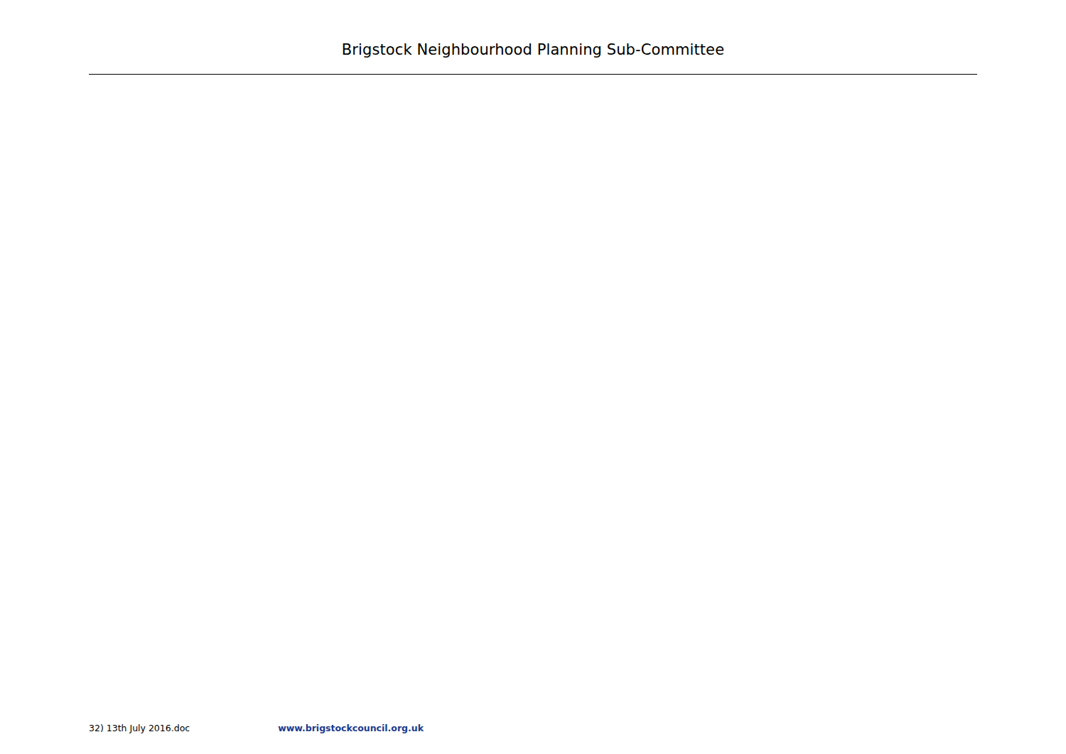Brigstock Neighbourhood Planning Sub-Committee
32) 13th July 2016.doc www.brigstockcouncil.org.uk